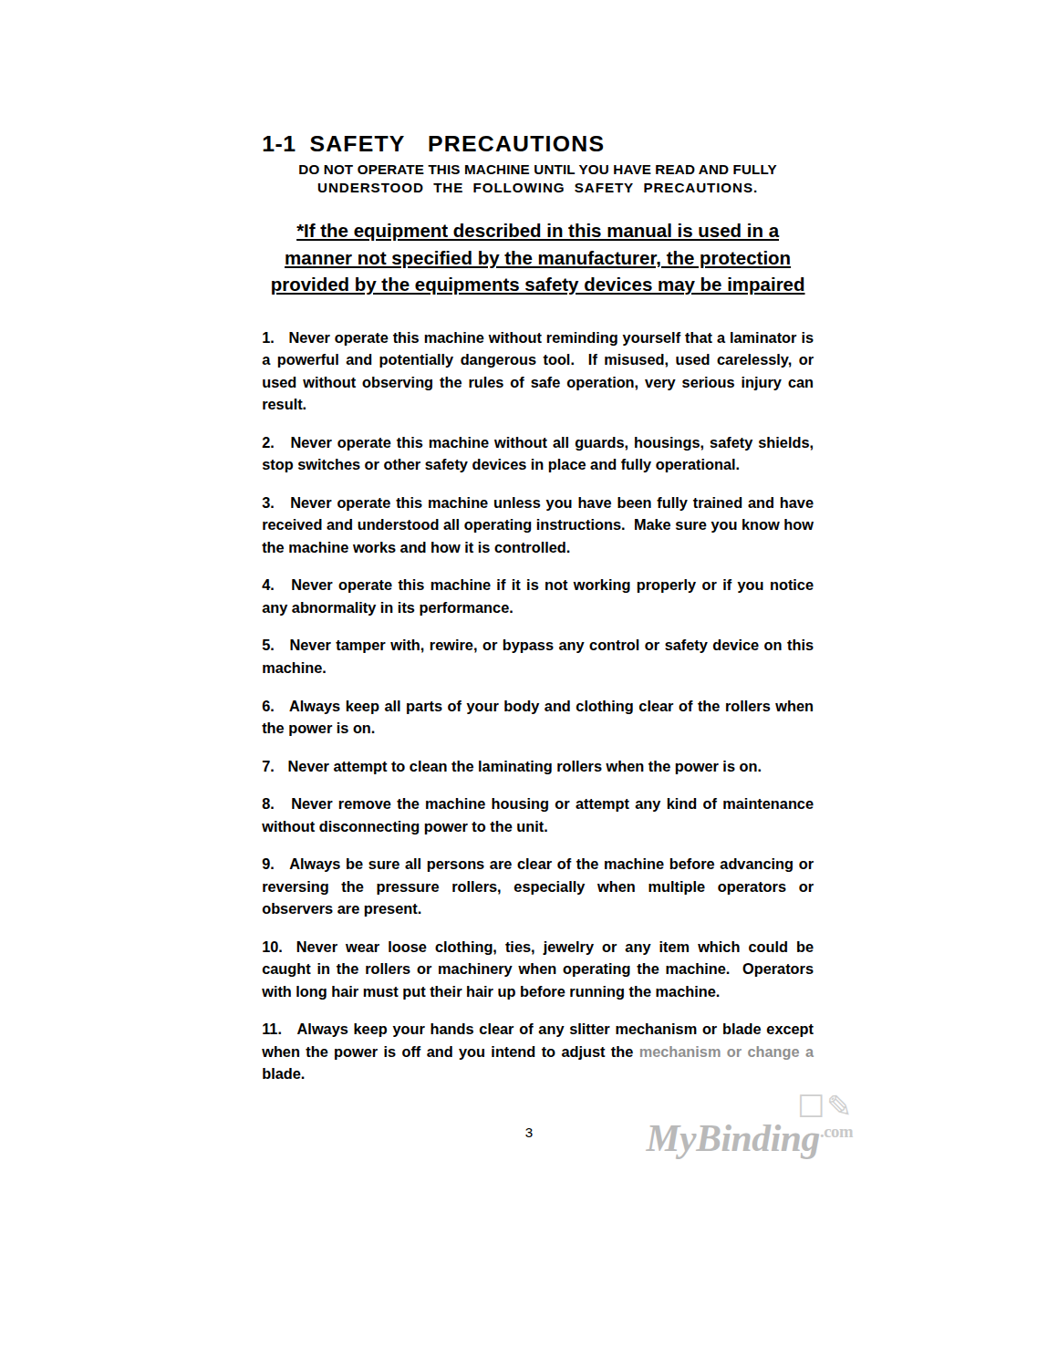1-1 SAFETY PRECAUTIONS
DO NOT OPERATE THIS MACHINE UNTIL YOU HAVE READ AND FULLY UNDERSTOOD THE FOLLOWING SAFETY PRECAUTIONS.
*If the equipment described in this manual is used in a manner not specified by the manufacturer, the protection provided by the equipments safety devices may be impaired
1. Never operate this machine without reminding yourself that a laminator is a powerful and potentially dangerous tool. If misused, used carelessly, or used without observing the rules of safe operation, very serious injury can result.
2. Never operate this machine without all guards, housings, safety shields, stop switches or other safety devices in place and fully operational.
3. Never operate this machine unless you have been fully trained and have received and understood all operating instructions. Make sure you know how the machine works and how it is controlled.
4. Never operate this machine if it is not working properly or if you notice any abnormality in its performance.
5. Never tamper with, rewire, or bypass any control or safety device on this machine.
6. Always keep all parts of your body and clothing clear of the rollers when the power is on.
7. Never attempt to clean the laminating rollers when the power is on.
8. Never remove the machine housing or attempt any kind of maintenance without disconnecting power to the unit.
9. Always be sure all persons are clear of the machine before advancing or reversing the pressure rollers, especially when multiple operators or observers are present.
10. Never wear loose clothing, ties, jewelry or any item which could be caught in the rollers or machinery when operating the machine. Operators with long hair must put their hair up before running the machine.
11. Always keep your hands clear of any slitter mechanism or blade except when the power is off and you intend to adjust the mechanism or change a blade.
3
☐✎
MyBinding.com